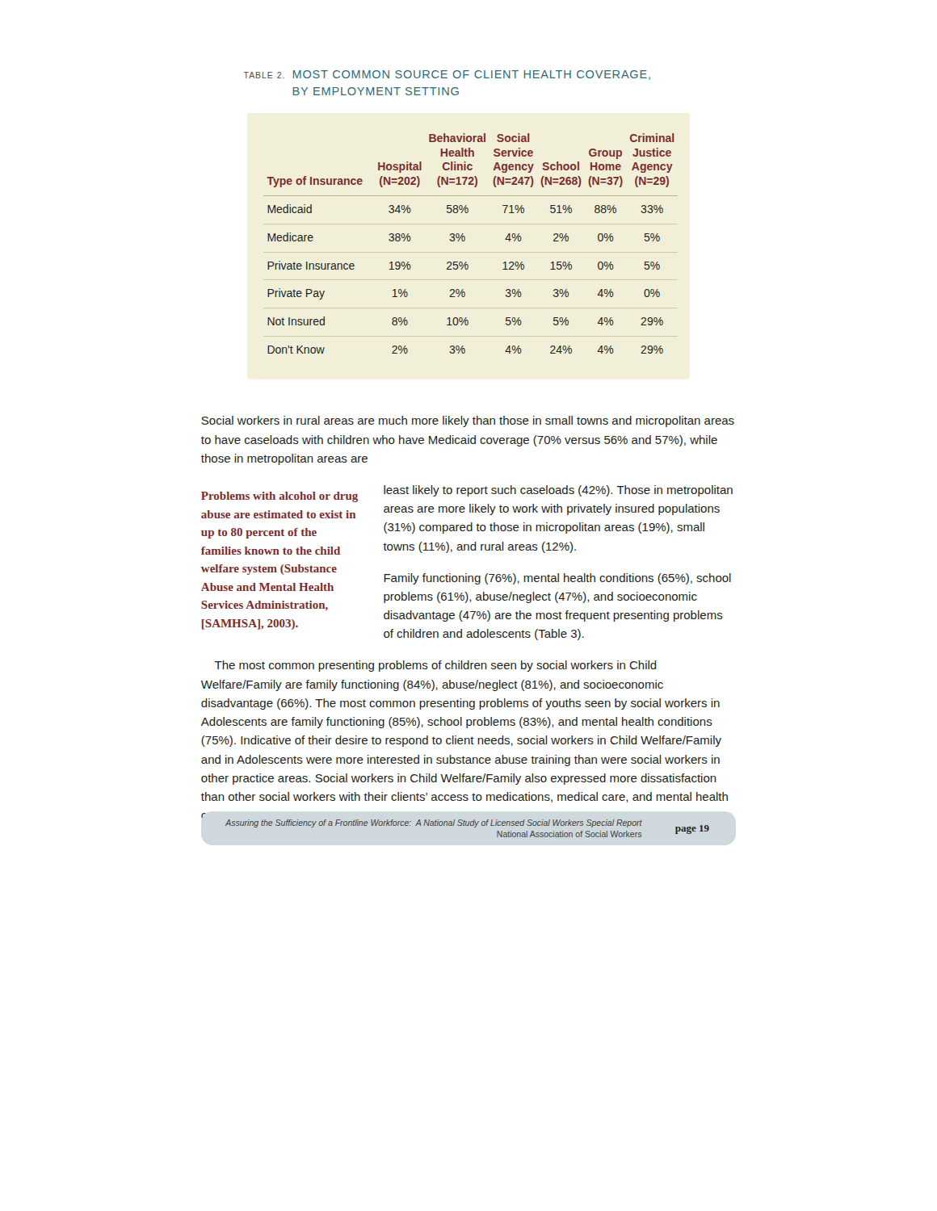Table 2.
Most Common Source of Client Health Coverage,
by Employment Setting
| Type of Insurance | Hospital (N=202) | Behavioral Health Clinic (N=172) | Social Service Agency (N=247) | School (N=268) | Group Home (N=37) | Criminal Justice Agency (N=29) |
| --- | --- | --- | --- | --- | --- | --- |
| Medicaid | 34% | 58% | 71% | 51% | 88% | 33% |
| Medicare | 38% | 3% | 4% | 2% | 0% | 5% |
| Private Insurance | 19% | 25% | 12% | 15% | 0% | 5% |
| Private Pay | 1% | 2% | 3% | 3% | 4% | 0% |
| Not Insured | 8% | 10% | 5% | 5% | 4% | 29% |
| Don't Know | 2% | 3% | 4% | 24% | 4% | 29% |
Social workers in rural areas are much more likely than those in small towns and micropolitan areas to have caseloads with children who have Medicaid coverage (70% versus 56% and 57%), while those in metropolitan areas are
Problems with alcohol or drug abuse are estimated to exist in up to 80 percent of the families known to the child welfare system (Substance Abuse and Mental Health Services Administration, [SAMHSA], 2003).
least likely to report such caseloads (42%). Those in metropolitan areas are more likely to work with privately insured populations (31%) compared to those in micropolitan areas (19%), small towns (11%), and rural areas (12%).
Family functioning (76%), mental health conditions (65%), school problems (61%), abuse/neglect (47%), and socioeconomic disadvantage (47%) are the most frequent presenting problems of children and adolescents (Table 3).
The most common presenting problems of children seen by social workers in Child Welfare/Family are family functioning (84%), abuse/neglect (81%), and socioeconomic disadvantage (66%). The most common presenting problems of youths seen by social workers in Adolescents are family functioning (85%), school problems (83%), and mental health conditions (75%). Indicative of their desire to respond to client needs, social workers in Child Welfare/Family and in Adolescents were more interested in substance abuse training than were social workers in other practice areas. Social workers in Child Welfare/Family also expressed more dissatisfaction than other social workers with their clients’ access to medications, medical care, and mental health care.
Assuring the Sufficiency of a Frontline Workforce: A National Study of Licensed Social Workers Special Report
National Association of Social Workers
page 19